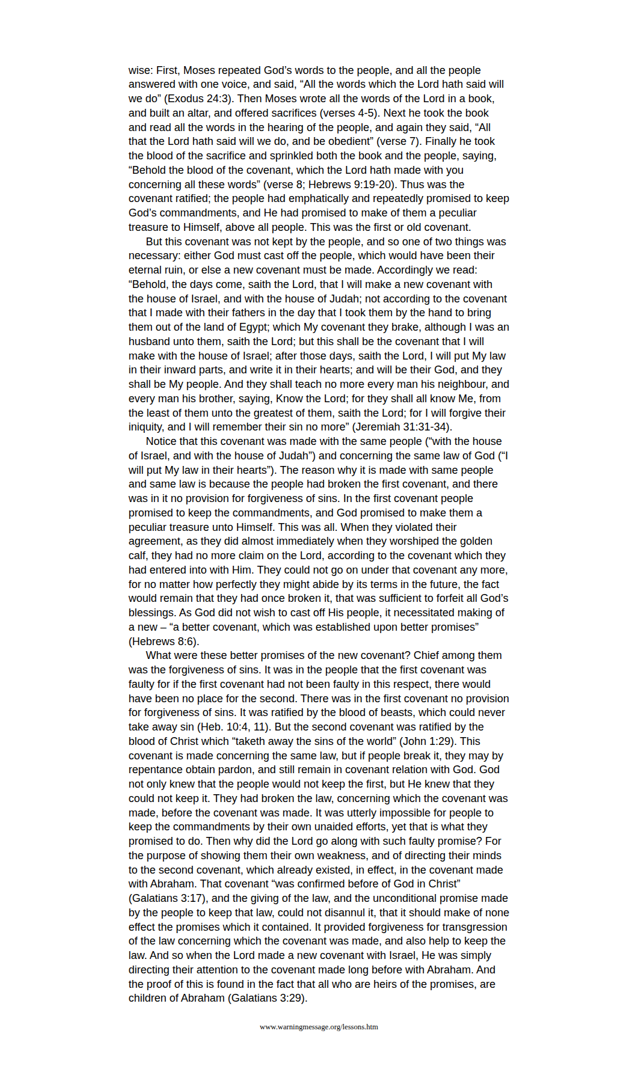wise: First, Moses repeated God’s words to the people, and all the people answered with one voice, and said, “All the words which the Lord hath said will we do” (Exodus 24:3). Then Moses wrote all the words of the Lord in a book, and built an altar, and offered sacrifices (verses 4-5). Next he took the book and read all the words in the hearing of the people, and again they said, “All that the Lord hath said will we do, and be obedient” (verse 7). Finally he took the blood of the sacrifice and sprinkled both the book and the people, saying, “Behold the blood of the covenant, which the Lord hath made with you concerning all these words” (verse 8; Hebrews 9:19-20). Thus was the covenant ratified; the people had emphatically and repeatedly promised to keep God’s commandments, and He had promised to make of them a peculiar treasure to Himself, above all people. This was the first or old covenant.
But this covenant was not kept by the people, and so one of two things was necessary: either God must cast off the people, which would have been their eternal ruin, or else a new covenant must be made. Accordingly we read: “Behold, the days come, saith the Lord, that I will make a new covenant with the house of Israel, and with the house of Judah; not according to the covenant that I made with their fathers in the day that I took them by the hand to bring them out of the land of Egypt; which My covenant they brake, although I was an husband unto them, saith the Lord; but this shall be the covenant that I will make with the house of Israel; after those days, saith the Lord, I will put My law in their inward parts, and write it in their hearts; and will be their God, and they shall be My people. And they shall teach no more every man his neighbour, and every man his brother, saying, Know the Lord; for they shall all know Me, from the least of them unto the greatest of them, saith the Lord; for I will forgive their iniquity, and I will remember their sin no more” (Jeremiah 31:31-34).
Notice that this covenant was made with the same people (“with the house of Israel, and with the house of Judah”) and concerning the same law of God (“I will put My law in their hearts”). The reason why it is made with same people and same law is because the people had broken the first covenant, and there was in it no provision for forgiveness of sins. In the first covenant people promised to keep the commandments, and God promised to make them a peculiar treasure unto Himself. This was all. When they violated their agreement, as they did almost immediately when they worshiped the golden calf, they had no more claim on the Lord, according to the covenant which they had entered into with Him. They could not go on under that covenant any more, for no matter how perfectly they might abide by its terms in the future, the fact would remain that they had once broken it, that was sufficient to forfeit all God’s blessings. As God did not wish to cast off His people, it necessitated making of a new – “a better covenant, which was established upon better promises” (Hebrews 8:6).
What were these better promises of the new covenant? Chief among them was the forgiveness of sins. It was in the people that the first covenant was faulty for if the first covenant had not been faulty in this respect, there would have been no place for the second. There was in the first covenant no provision for forgiveness of sins. It was ratified by the blood of beasts, which could never take away sin (Heb. 10:4, 11). But the second covenant was ratified by the blood of Christ which “taketh away the sins of the world” (John 1:29). This covenant is made concerning the same law, but if people break it, they may by repentance obtain pardon, and still remain in covenant relation with God. God not only knew that the people would not keep the first, but He knew that they could not keep it. They had broken the law, concerning which the covenant was made, before the covenant was made. It was utterly impossible for people to keep the commandments by their own unaided efforts, yet that is what they promised to do. Then why did the Lord go along with such faulty promise? For the purpose of showing them their own weakness, and of directing their minds to the second covenant, which already existed, in effect, in the covenant made with Abraham. That covenant “was confirmed before of God in Christ” (Galatians 3:17), and the giving of the law, and the unconditional promise made by the people to keep that law, could not disannul it, that it should make of none effect the promises which it contained. It provided forgiveness for transgression of the law concerning which the covenant was made, and also help to keep the law. And so when the Lord made a new covenant with Israel, He was simply directing their attention to the covenant made long before with Abraham. And the proof of this is found in the fact that all who are heirs of the promises, are children of Abraham (Galatians 3:29).
www.warningmessage.org/lessons.htm